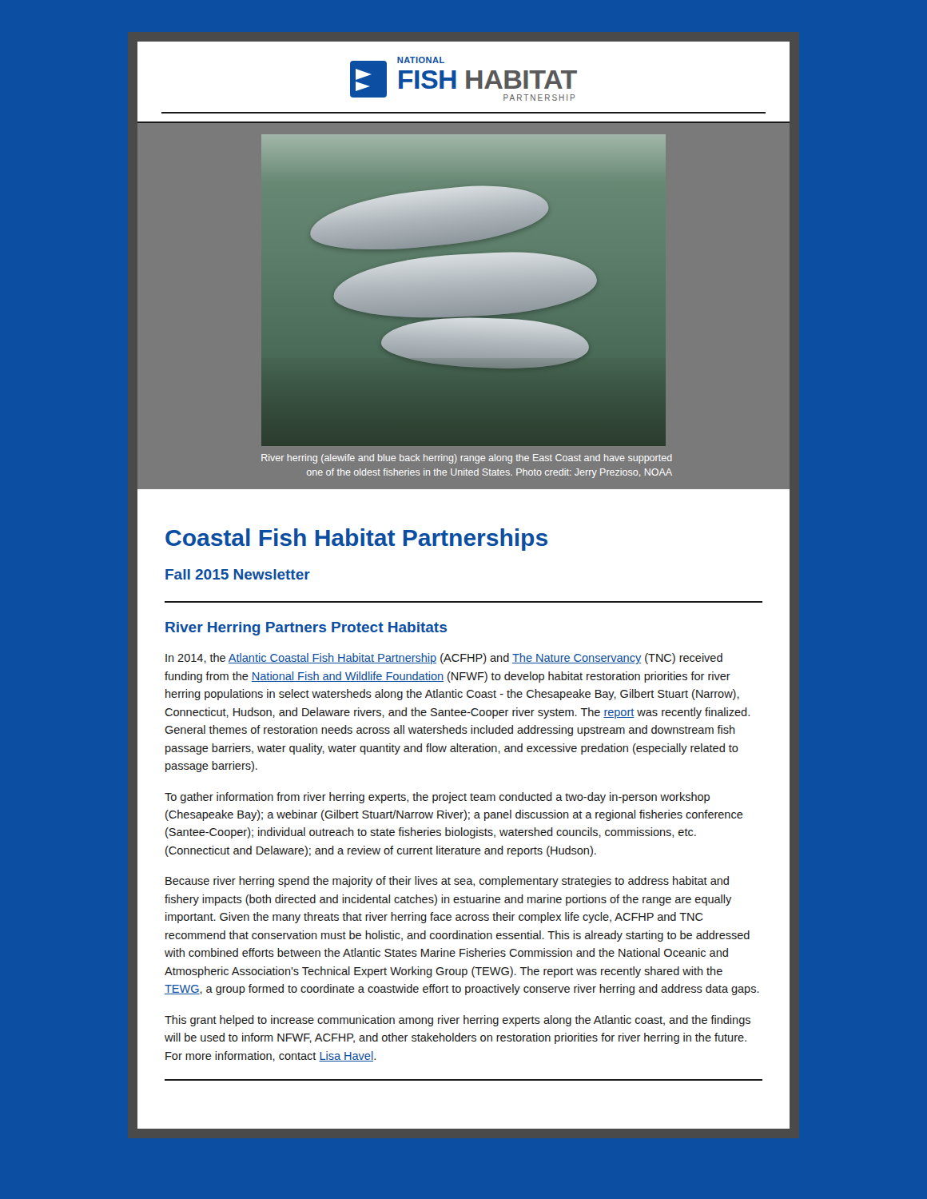NATIONAL FISH HABITAT PARTNERSHIP
River herring (alewife and blue back herring) range along the East Coast and have supported one of the oldest fisheries in the United States. Photo credit: Jerry Prezioso, NOAA
Coastal Fish Habitat Partnerships
Fall 2015 Newsletter
River Herring Partners Protect Habitats
In 2014, the Atlantic Coastal Fish Habitat Partnership (ACFHP) and The Nature Conservancy (TNC) received funding from the National Fish and Wildlife Foundation (NFWF) to develop habitat restoration priorities for river herring populations in select watersheds along the Atlantic Coast - the Chesapeake Bay, Gilbert Stuart (Narrow), Connecticut, Hudson, and Delaware rivers, and the Santee-Cooper river system. The report was recently finalized. General themes of restoration needs across all watersheds included addressing upstream and downstream fish passage barriers, water quality, water quantity and flow alteration, and excessive predation (especially related to passage barriers).
To gather information from river herring experts, the project team conducted a two-day in-person workshop (Chesapeake Bay); a webinar (Gilbert Stuart/Narrow River); a panel discussion at a regional fisheries conference (Santee-Cooper); individual outreach to state fisheries biologists, watershed councils, commissions, etc. (Connecticut and Delaware); and a review of current literature and reports (Hudson).
Because river herring spend the majority of their lives at sea, complementary strategies to address habitat and fishery impacts (both directed and incidental catches) in estuarine and marine portions of the range are equally important. Given the many threats that river herring face across their complex life cycle, ACFHP and TNC recommend that conservation must be holistic, and coordination essential. This is already starting to be addressed with combined efforts between the Atlantic States Marine Fisheries Commission and the National Oceanic and Atmospheric Association's Technical Expert Working Group (TEWG). The report was recently shared with the TEWG, a group formed to coordinate a coastwide effort to proactively conserve river herring and address data gaps.
This grant helped to increase communication among river herring experts along the Atlantic coast, and the findings will be used to inform NFWF, ACFHP, and other stakeholders on restoration priorities for river herring in the future. For more information, contact Lisa Havel.